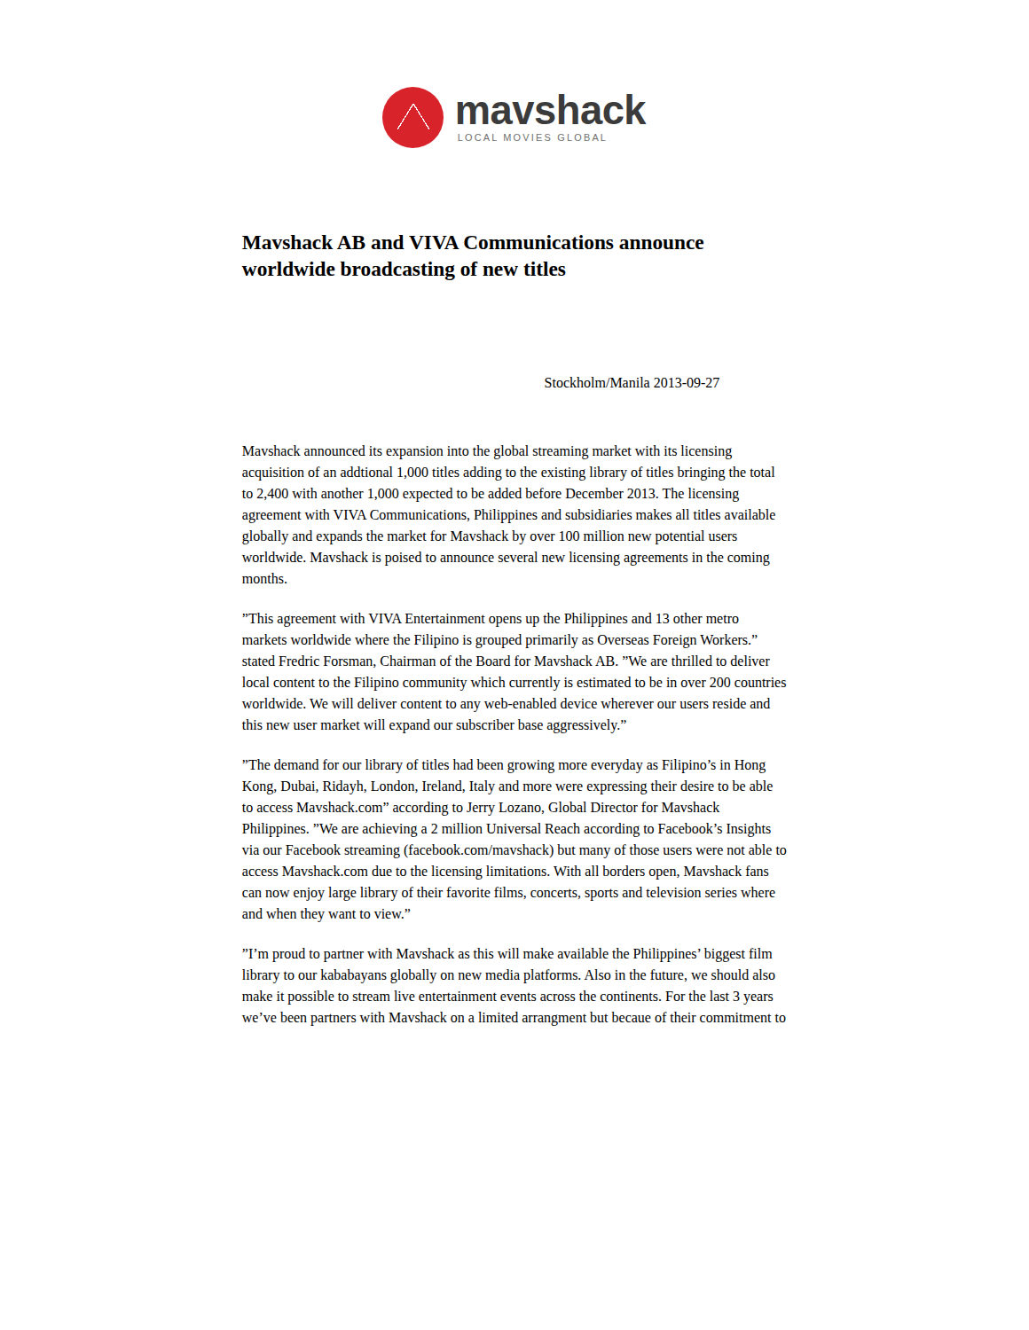mavshack LOCAL MOVIES GLOBAL
Mavshack AB and VIVA Communications announce worldwide broadcasting of new titles
Stockholm/Manila 2013-09-27
Mavshack announced its expansion into the global streaming market with its licensing acquisition of an addtional 1,000 titles adding to the existing library of titles bringing the total to 2,400 with another 1,000 expected to be added before December 2013. The licensing agreement with VIVA Communications, Philippines and subsidiaries makes all titles available globally and expands the market for Mavshack by over 100 million new potential users worldwide. Mavshack is poised to announce several new licensing agreements in the coming months.
”This agreement with VIVA Entertainment opens up the Philippines and 13 other metro markets worldwide where the Filipino is grouped primarily as Overseas Foreign Workers.” stated Fredric Forsman, Chairman of the Board for Mavshack AB. ”We are thrilled to deliver local content to the Filipino community which currently is estimated to be in over 200 countries worldwide. We will deliver content to any web-enabled device wherever our users reside and this new user market will expand our subscriber base aggressively.”
”The demand for our library of titles had been growing more everyday as Filipino’s in Hong Kong, Dubai, Ridayh, London, Ireland, Italy and more were expressing their desire to be able to access Mavshack.com” according to Jerry Lozano, Global Director for Mavshack Philippines. ”We are achieving a 2 million Universal Reach according to Facebook’s Insights via our Facebook streaming (facebook.com/mavshack) but many of those users were not able to access Mavshack.com due to the licensing limitations. With all borders open, Mavshack fans can now enjoy large library of their favorite films, concerts, sports and television series where and when they want to view.”
”I’m proud to partner with Mavshack as this will make available the Philippines’ biggest film library to our kababayans globally on new media platforms. Also in the future, we should also make it possible to stream live entertainment events across the continents. For the last 3 years we’ve been partners with Mavshack on a limited arrangment but becaue of their commitment to